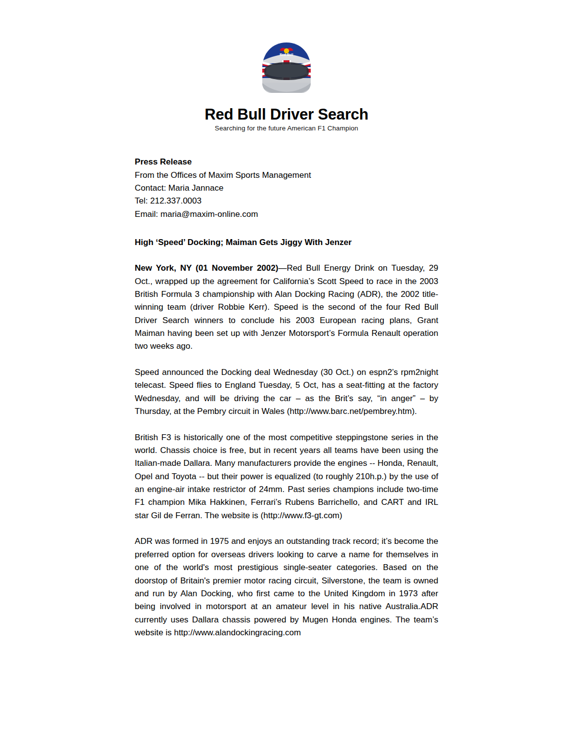Red Bull
Red Bull Driver Search
Searching for the future American F1 Champion
Press Release
From the Offices of Maxim Sports Management
Contact: Maria Jannace
Tel: 212.337.0003
Email: maria@maxim-online.com
High ‘Speed’ Docking; Maiman Gets Jiggy With Jenzer
New York, NY (01 November 2002)—Red Bull Energy Drink on Tuesday, 29 Oct., wrapped up the agreement for California’s Scott Speed to race in the 2003 British Formula 3 championship with Alan Docking Racing (ADR), the 2002 title-winning team (driver Robbie Kerr). Speed is the second of the four Red Bull Driver Search winners to conclude his 2003 European racing plans, Grant Maiman having been set up with Jenzer Motorsport’s Formula Renault operation two weeks ago.
Speed announced the Docking deal Wednesday (30 Oct.) on espn2’s rpm2night telecast. Speed flies to England Tuesday, 5 Oct, has a seat-fitting at the factory Wednesday, and will be driving the car – as the Brit’s say, “in anger” – by Thursday, at the Pembry circuit in Wales (http://www.barc.net/pembrey.htm).
British F3 is historically one of the most competitive steppingstone series in the world. Chassis choice is free, but in recent years all teams have been using the Italian-made Dallara. Many manufacturers provide the engines -- Honda, Renault, Opel and Toyota -- but their power is equalized (to roughly 210h.p.) by the use of an engine-air intake restrictor of 24mm. Past series champions include two-time F1 champion Mika Hakkinen, Ferrari’s Rubens Barrichello, and CART and IRL star Gil de Ferran. The website is (http://www.f3-gt.com)
ADR was formed in 1975 and enjoys an outstanding track record; it’s become the preferred option for overseas drivers looking to carve a name for themselves in one of the world's most prestigious single-seater categories. Based on the doorstop of Britain's premier motor racing circuit, Silverstone, the team is owned and run by Alan Docking, who first came to the United Kingdom in 1973 after being involved in motorsport at an amateur level in his native Australia.ADR currently uses Dallara chassis powered by Mugen Honda engines. The team’s website is http://www.alandockingracing.com